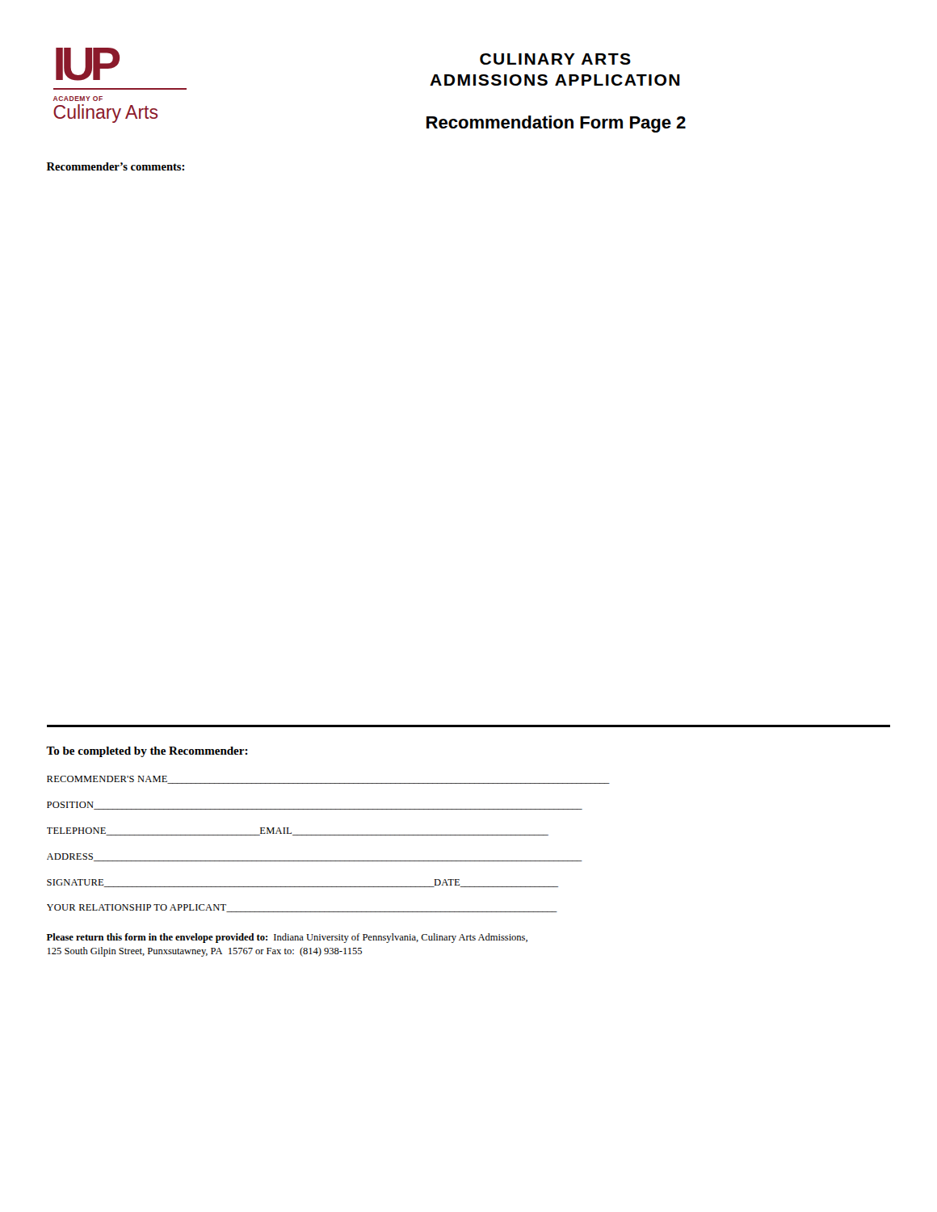IUP
ACADEMY OF
Culinary Arts
CULINARY ARTS
ADMISSIONS APPLICATION
Recommendation Form Page 2
Recommender’s comments:
To be completed by the Recommender:
RECOMMENDER'S NAME_______________________________________________________________________________________________
POSITION_________________________________________________________________________________________________________
TELEPHONE_________________________________EMAIL_______________________________________________________
ADDRESS_________________________________________________________________________________________________________
SIGNATURE_______________________________________________________________________DATE_____________________
YOUR RELATIONSHIP TO APPLICANT_______________________________________________________________________
Please return this form in the envelope provided to: Indiana University of Pennsylvania, Culinary Arts Admissions,
125 South Gilpin Street, Punxsutawney, PA 15767 or Fax to: (814) 938-1155